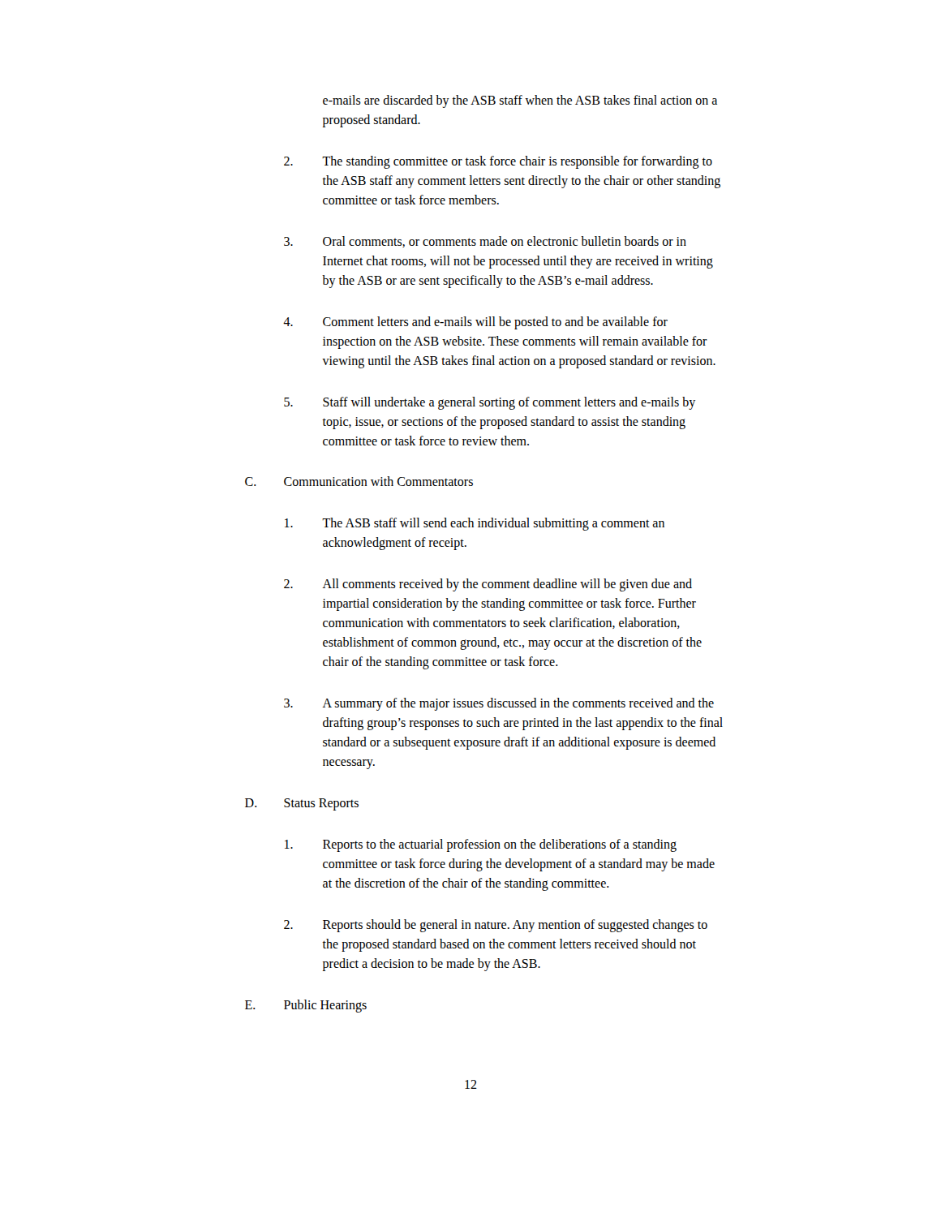e-mails are discarded by the ASB staff when the ASB takes final action on a proposed standard.
2. The standing committee or task force chair is responsible for forwarding to the ASB staff any comment letters sent directly to the chair or other standing committee or task force members.
3. Oral comments, or comments made on electronic bulletin boards or in Internet chat rooms, will not be processed until they are received in writing by the ASB or are sent specifically to the ASB’s e-mail address.
4. Comment letters and e-mails will be posted to and be available for inspection on the ASB website. These comments will remain available for viewing until the ASB takes final action on a proposed standard or revision.
5. Staff will undertake a general sorting of comment letters and e-mails by topic, issue, or sections of the proposed standard to assist the standing committee or task force to review them.
C. Communication with Commentators
1. The ASB staff will send each individual submitting a comment an acknowledgment of receipt.
2. All comments received by the comment deadline will be given due and impartial consideration by the standing committee or task force. Further communication with commentators to seek clarification, elaboration, establishment of common ground, etc., may occur at the discretion of the chair of the standing committee or task force.
3. A summary of the major issues discussed in the comments received and the drafting group’s responses to such are printed in the last appendix to the final standard or a subsequent exposure draft if an additional exposure is deemed necessary.
D. Status Reports
1. Reports to the actuarial profession on the deliberations of a standing committee or task force during the development of a standard may be made at the discretion of the chair of the standing committee.
2. Reports should be general in nature. Any mention of suggested changes to the proposed standard based on the comment letters received should not predict a decision to be made by the ASB.
E. Public Hearings
12